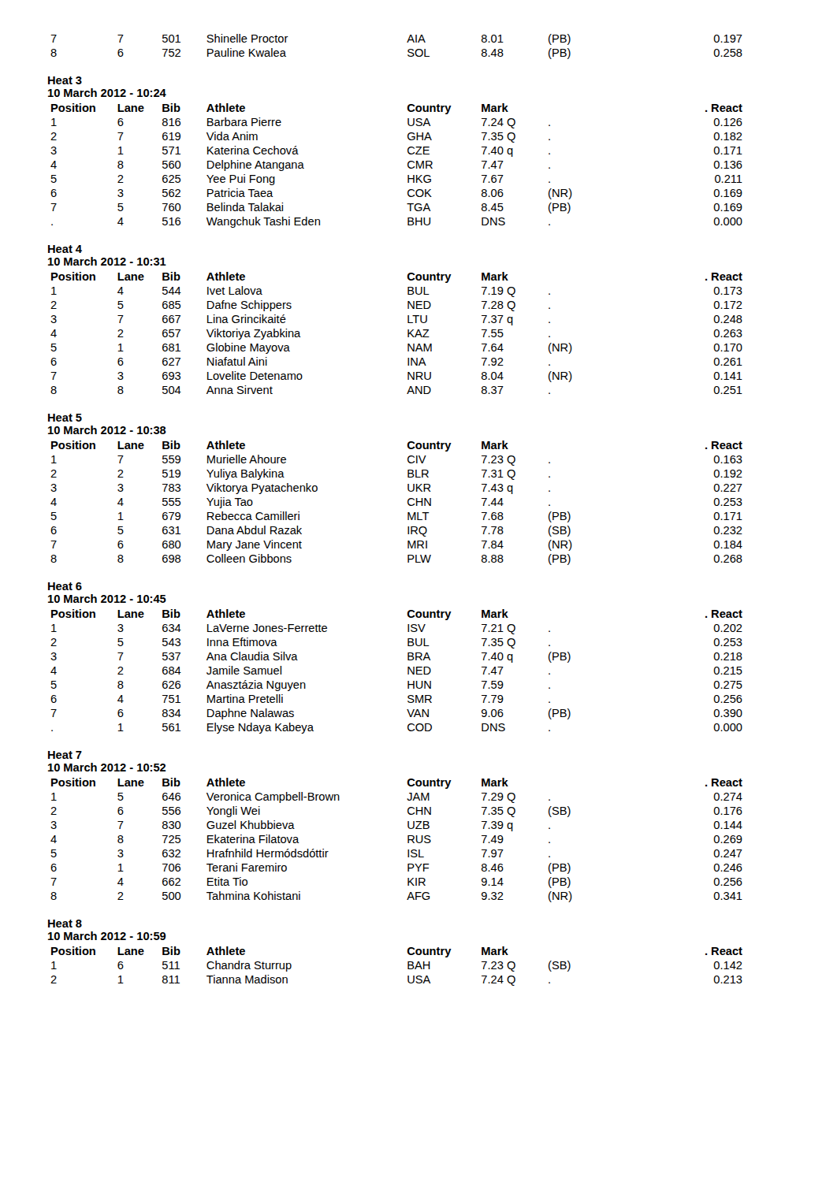| 7 | 7 | 501 | Shinelle Proctor | AIA | 8.01 | (PB) | 0.197 |
| 8 | 6 | 752 | Pauline Kwalea | SOL | 8.48 | (PB) | 0.258 |
Heat 3
10 March 2012 - 10:24
| Position | Lane | Bib | Athlete | Country | Mark | | . React |
| --- | --- | --- | --- | --- | --- | --- | --- |
| 1 | 6 | 816 | Barbara Pierre | USA | 7.24 Q | . | 0.126 |
| 2 | 7 | 619 | Vida Anim | GHA | 7.35 Q | . | 0.182 |
| 3 | 1 | 571 | Katerina Cechová | CZE | 7.40 q | . | 0.171 |
| 4 | 8 | 560 | Delphine Atangana | CMR | 7.47 | . | 0.136 |
| 5 | 2 | 625 | Yee Pui Fong | HKG | 7.67 | . | 0.211 |
| 6 | 3 | 562 | Patricia Taea | COK | 8.06 | (NR) | 0.169 |
| 7 | 5 | 760 | Belinda Talakai | TGA | 8.45 | (PB) | 0.169 |
| . | 4 | 516 | Wangchuk Tashi Eden | BHU | DNS | . | 0.000 |
Heat 4
10 March 2012 - 10:31
| Position | Lane | Bib | Athlete | Country | Mark | | . React |
| --- | --- | --- | --- | --- | --- | --- | --- |
| 1 | 4 | 544 | Ivet Lalova | BUL | 7.19 Q | . | 0.173 |
| 2 | 5 | 685 | Dafne Schippers | NED | 7.28 Q | . | 0.172 |
| 3 | 7 | 667 | Lina Grincikaité | LTU | 7.37 q | . | 0.248 |
| 4 | 2 | 657 | Viktoriya Zyabkina | KAZ | 7.55 | . | 0.263 |
| 5 | 1 | 681 | Globine Mayova | NAM | 7.64 | (NR) | 0.170 |
| 6 | 6 | 627 | Niafatul Aini | INA | 7.92 | . | 0.261 |
| 7 | 3 | 693 | Lovelite Detenamo | NRU | 8.04 | (NR) | 0.141 |
| 8 | 8 | 504 | Anna Sirvent | AND | 8.37 | . | 0.251 |
Heat 5
10 March 2012 - 10:38
| Position | Lane | Bib | Athlete | Country | Mark | | . React |
| --- | --- | --- | --- | --- | --- | --- | --- |
| 1 | 7 | 559 | Murielle Ahoure | CIV | 7.23 Q | . | 0.163 |
| 2 | 2 | 519 | Yuliya Balykina | BLR | 7.31 Q | . | 0.192 |
| 3 | 3 | 783 | Viktorya Pyatachenko | UKR | 7.43 q | . | 0.227 |
| 4 | 4 | 555 | Yujia Tao | CHN | 7.44 | . | 0.253 |
| 5 | 1 | 679 | Rebecca Camilleri | MLT | 7.68 | (PB) | 0.171 |
| 6 | 5 | 631 | Dana Abdul Razak | IRQ | 7.78 | (SB) | 0.232 |
| 7 | 6 | 680 | Mary Jane Vincent | MRI | 7.84 | (NR) | 0.184 |
| 8 | 8 | 698 | Colleen Gibbons | PLW | 8.88 | (PB) | 0.268 |
Heat 6
10 March 2012 - 10:45
| Position | Lane | Bib | Athlete | Country | Mark | | . React |
| --- | --- | --- | --- | --- | --- | --- | --- |
| 1 | 3 | 634 | LaVerne Jones-Ferrette | ISV | 7.21 Q | . | 0.202 |
| 2 | 5 | 543 | Inna Eftimova | BUL | 7.35 Q | . | 0.253 |
| 3 | 7 | 537 | Ana Claudia Silva | BRA | 7.40 q | (PB) | 0.218 |
| 4 | 2 | 684 | Jamile Samuel | NED | 7.47 | . | 0.215 |
| 5 | 8 | 626 | Anasztázia Nguyen | HUN | 7.59 | . | 0.275 |
| 6 | 4 | 751 | Martina Pretelli | SMR | 7.79 | . | 0.256 |
| 7 | 6 | 834 | Daphne Nalawas | VAN | 9.06 | (PB) | 0.390 |
| . | 1 | 561 | Elyse Ndaya Kabeya | COD | DNS | . | 0.000 |
Heat 7
10 March 2012 - 10:52
| Position | Lane | Bib | Athlete | Country | Mark | | . React |
| --- | --- | --- | --- | --- | --- | --- | --- |
| 1 | 5 | 646 | Veronica Campbell-Brown | JAM | 7.29 Q | . | 0.274 |
| 2 | 6 | 556 | Yongli Wei | CHN | 7.35 Q | (SB) | 0.176 |
| 3 | 7 | 830 | Guzel Khubbieva | UZB | 7.39 q | . | 0.144 |
| 4 | 8 | 725 | Ekaterina Filatova | RUS | 7.49 | . | 0.269 |
| 5 | 3 | 632 | Hrafnhild Hermódsdóttir | ISL | 7.97 | . | 0.247 |
| 6 | 1 | 706 | Terani Faremiro | PYF | 8.46 | (PB) | 0.246 |
| 7 | 4 | 662 | Etita Tio | KIR | 9.14 | (PB) | 0.256 |
| 8 | 2 | 500 | Tahmina Kohistani | AFG | 9.32 | (NR) | 0.341 |
Heat 8
10 March 2012 - 10:59
| Position | Lane | Bib | Athlete | Country | Mark | | . React |
| --- | --- | --- | --- | --- | --- | --- | --- |
| 1 | 6 | 511 | Chandra Sturrup | BAH | 7.23 Q | (SB) | 0.142 |
| 2 | 1 | 811 | Tianna Madison | USA | 7.24 Q | . | 0.213 |